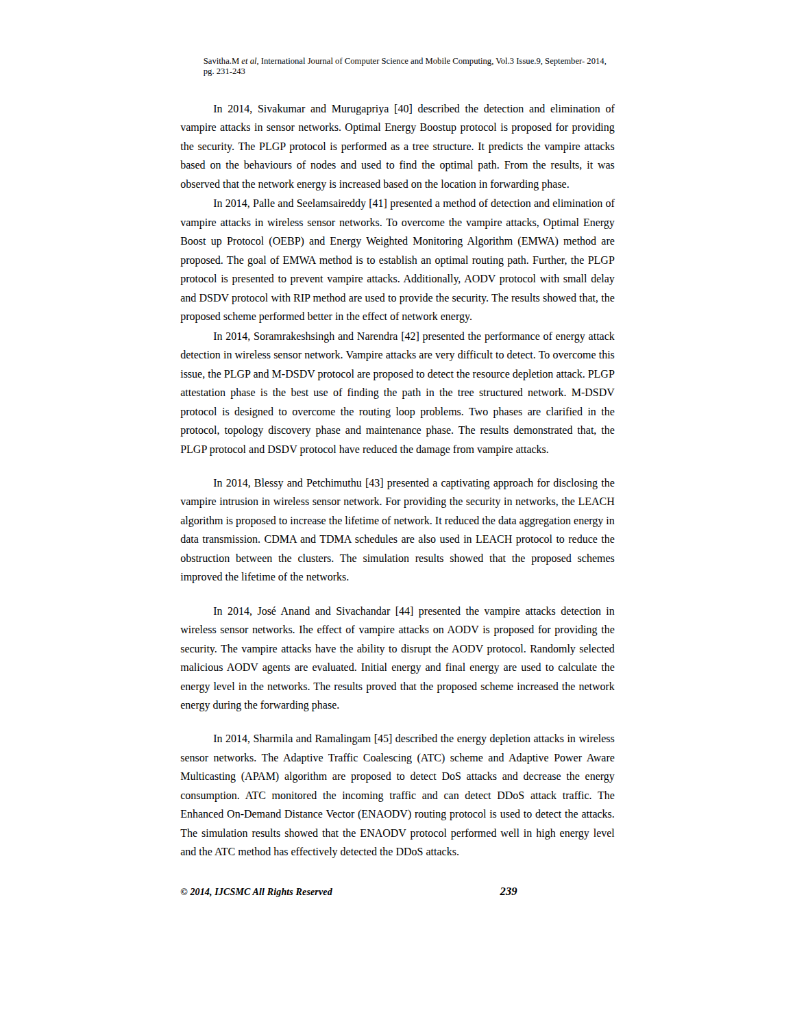Savitha.M et al, International Journal of Computer Science and Mobile Computing, Vol.3 Issue.9, September- 2014, pg. 231-243
In 2014, Sivakumar and Murugapriya [40] described the detection and elimination of vampire attacks in sensor networks. Optimal Energy Boostup protocol is proposed for providing the security. The PLGP protocol is performed as a tree structure. It predicts the vampire attacks based on the behaviours of nodes and used to find the optimal path. From the results, it was observed that the network energy is increased based on the location in forwarding phase.
In 2014, Palle and Seelamsaireddy [41] presented a method of detection and elimination of vampire attacks in wireless sensor networks. To overcome the vampire attacks, Optimal Energy Boost up Protocol (OEBP) and Energy Weighted Monitoring Algorithm (EMWA) method are proposed. The goal of EMWA method is to establish an optimal routing path. Further, the PLGP protocol is presented to prevent vampire attacks. Additionally, AODV protocol with small delay and DSDV protocol with RIP method are used to provide the security. The results showed that, the proposed scheme performed better in the effect of network energy.
In 2014, Soramrakeshsingh and Narendra [42] presented the performance of energy attack detection in wireless sensor network. Vampire attacks are very difficult to detect. To overcome this issue, the PLGP and M-DSDV protocol are proposed to detect the resource depletion attack. PLGP attestation phase is the best use of finding the path in the tree structured network. M-DSDV protocol is designed to overcome the routing loop problems. Two phases are clarified in the protocol, topology discovery phase and maintenance phase. The results demonstrated that, the PLGP protocol and DSDV protocol have reduced the damage from vampire attacks.
In 2014, Blessy and Petchimuthu [43] presented a captivating approach for disclosing the vampire intrusion in wireless sensor network. For providing the security in networks, the LEACH algorithm is proposed to increase the lifetime of network. It reduced the data aggregation energy in data transmission. CDMA and TDMA schedules are also used in LEACH protocol to reduce the obstruction between the clusters. The simulation results showed that the proposed schemes improved the lifetime of the networks.
In 2014, José Anand and Sivachandar [44] presented the vampire attacks detection in wireless sensor networks. Ihe effect of vampire attacks on AODV is proposed for providing the security. The vampire attacks have the ability to disrupt the AODV protocol. Randomly selected malicious AODV agents are evaluated. Initial energy and final energy are used to calculate the energy level in the networks. The results proved that the proposed scheme increased the network energy during the forwarding phase.
In 2014, Sharmila and Ramalingam [45] described the energy depletion attacks in wireless sensor networks. The Adaptive Traffic Coalescing (ATC) scheme and Adaptive Power Aware Multicasting (APAM) algorithm are proposed to detect DoS attacks and decrease the energy consumption. ATC monitored the incoming traffic and can detect DDoS attack traffic. The Enhanced On-Demand Distance Vector (ENAODV) routing protocol is used to detect the attacks. The simulation results showed that the ENAODV protocol performed well in high energy level and the ATC method has effectively detected the DDoS attacks.
© 2014, IJCSMC All Rights Reserved 239